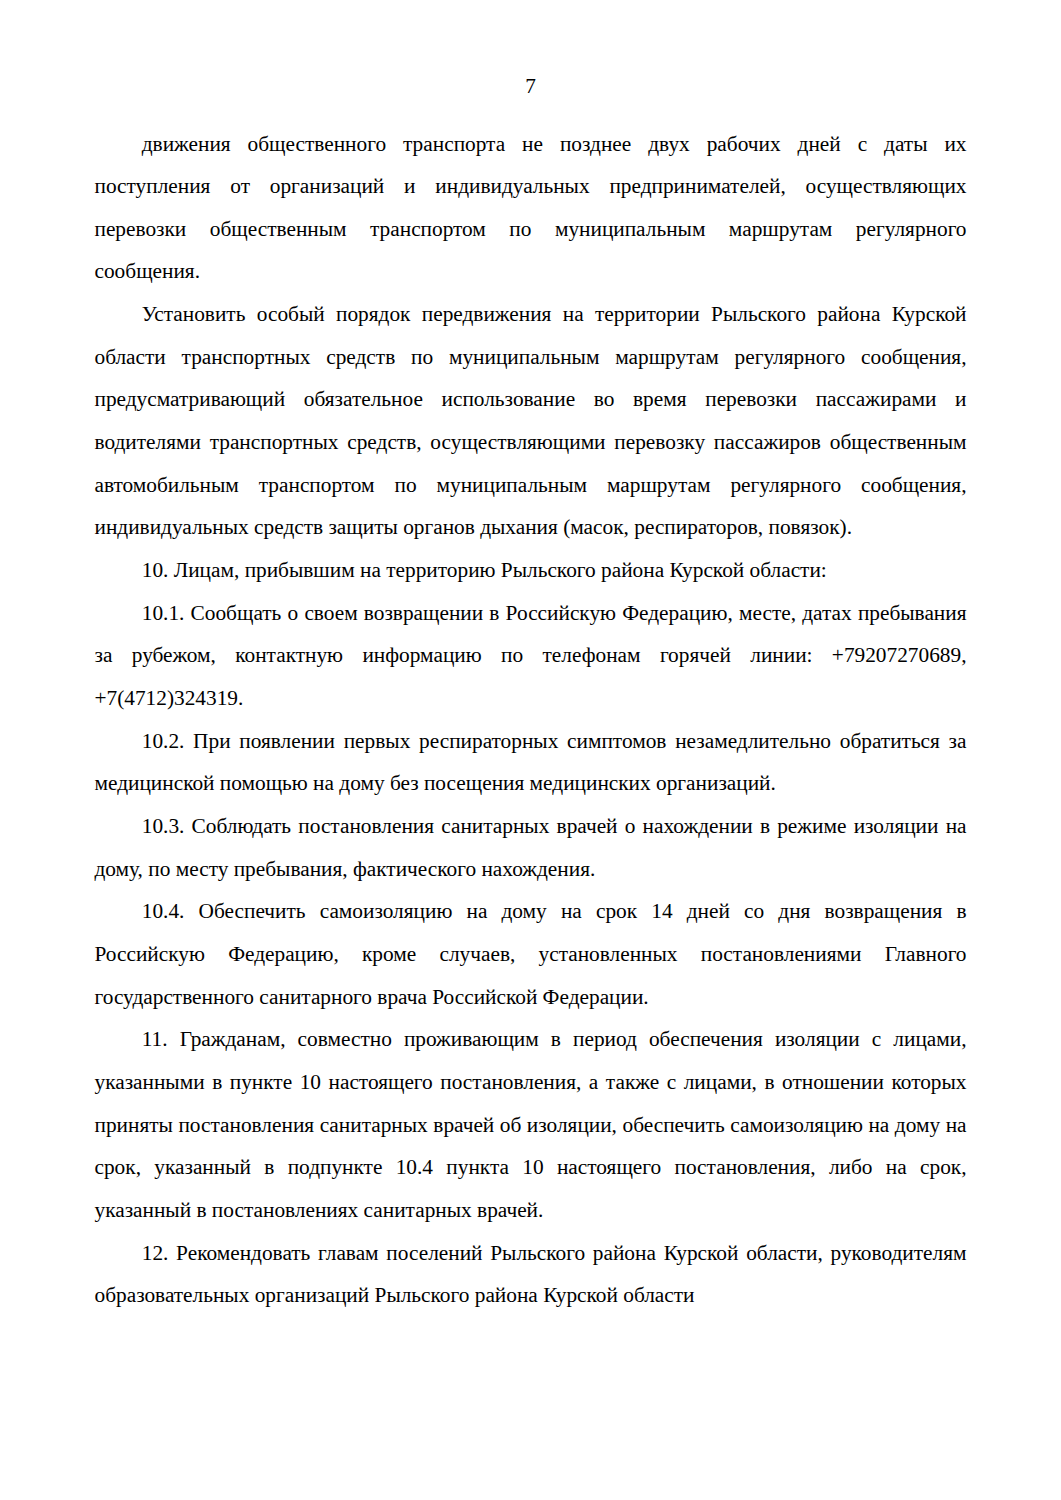7
движения общественного транспорта не позднее двух рабочих дней с даты их поступления от организаций и индивидуальных предпринимателей, осуществляющих перевозки общественным транспортом по муниципальным маршрутам регулярного сообщения.
Установить особый порядок передвижения на территории Рыльского района Курской области транспортных средств по муниципальным маршрутам регулярного сообщения, предусматривающий обязательное использование во время перевозки пассажирами и водителями транспортных средств, осуществляющими перевозку пассажиров общественным автомобильным транспортом по муниципальным маршрутам регулярного сообщения, индивидуальных средств защиты органов дыхания (масок, респираторов, повязок).
10. Лицам, прибывшим на территорию Рыльского района Курской области:
10.1. Сообщать о своем возвращении в Российскую Федерацию, месте, датах пребывания за рубежом, контактную информацию по телефонам горячей линии: +79207270689, +7(4712)324319.
10.2. При появлении первых респираторных симптомов незамедлительно обратиться за медицинской помощью на дому без посещения медицинских организаций.
10.3. Соблюдать постановления санитарных врачей о нахождении в режиме изоляции на дому, по месту пребывания, фактического нахождения.
10.4. Обеспечить самоизоляцию на дому на срок 14 дней со дня возвращения в Российскую Федерацию, кроме случаев, установленных постановлениями Главного государственного санитарного врача Российской Федерации.
11. Гражданам, совместно проживающим в период обеспечения изоляции с лицами, указанными в пункте 10 настоящего постановления, а также с лицами, в отношении которых приняты постановления санитарных врачей об изоляции, обеспечить самоизоляцию на дому на срок, указанный в подпункте 10.4 пункта 10 настоящего постановления, либо на срок, указанный в постановлениях санитарных врачей.
12. Рекомендовать главам поселений Рыльского района Курской области, руководителям образовательных организаций Рыльского района Курской области